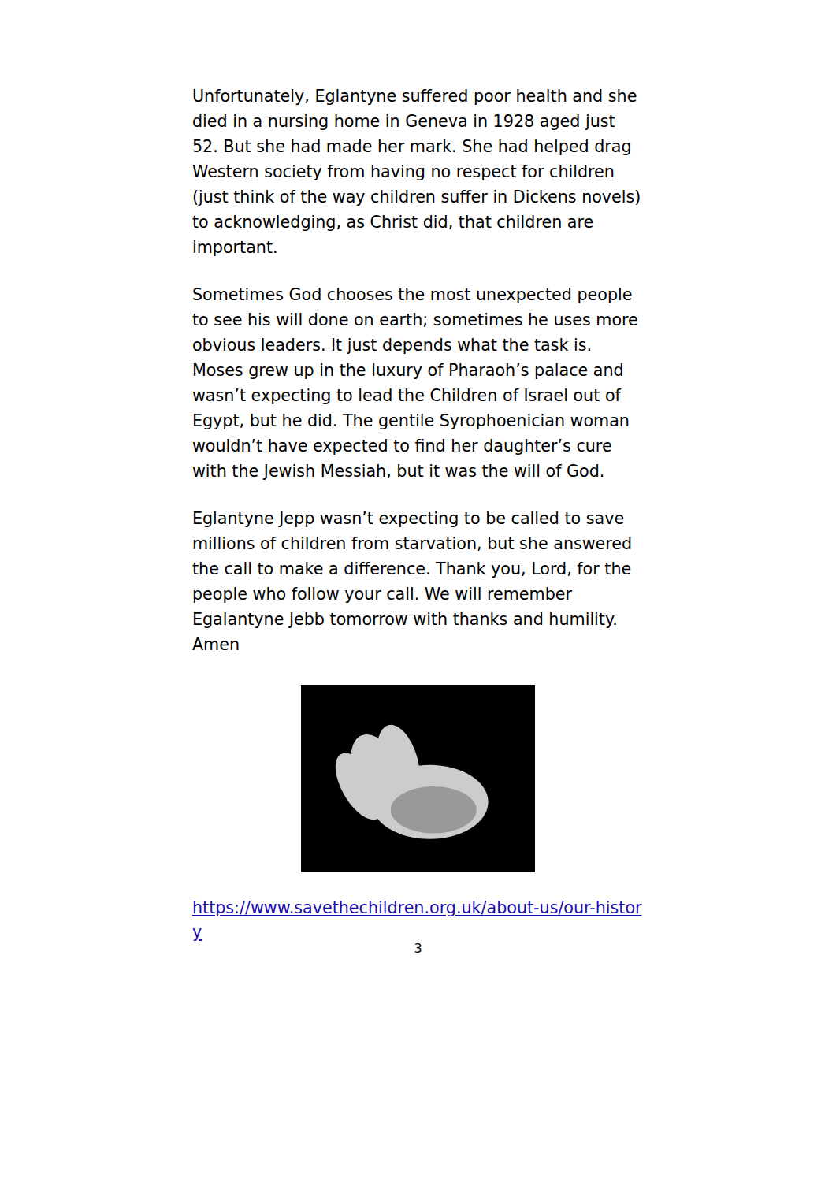Unfortunately, Eglantyne suffered poor health and she died in a nursing home in Geneva in 1928 aged just 52. But she had made her mark. She had helped drag Western society from having no respect for children (just think of the way children suffer in Dickens novels) to acknowledging, as Christ did, that children are important.
Sometimes God chooses the most unexpected people to see his will done on earth; sometimes he uses more obvious leaders. It just depends what the task is. Moses grew up in the luxury of Pharaoh’s palace and wasn’t expecting to lead the Children of Israel out of Egypt, but he did. The gentile Syrophoenician woman wouldn’t have expected to find her daughter’s cure with the Jewish Messiah, but it was the will of God.
Eglantyne Jepp wasn’t expecting to be called to save millions of children from starvation, but she answered the call to make a difference. Thank you, Lord, for the people who follow your call. We will remember Egalantyne Jebb tomorrow with thanks and humility. Amen
https://www.savethechildren.org.uk/about-us/our-history
3